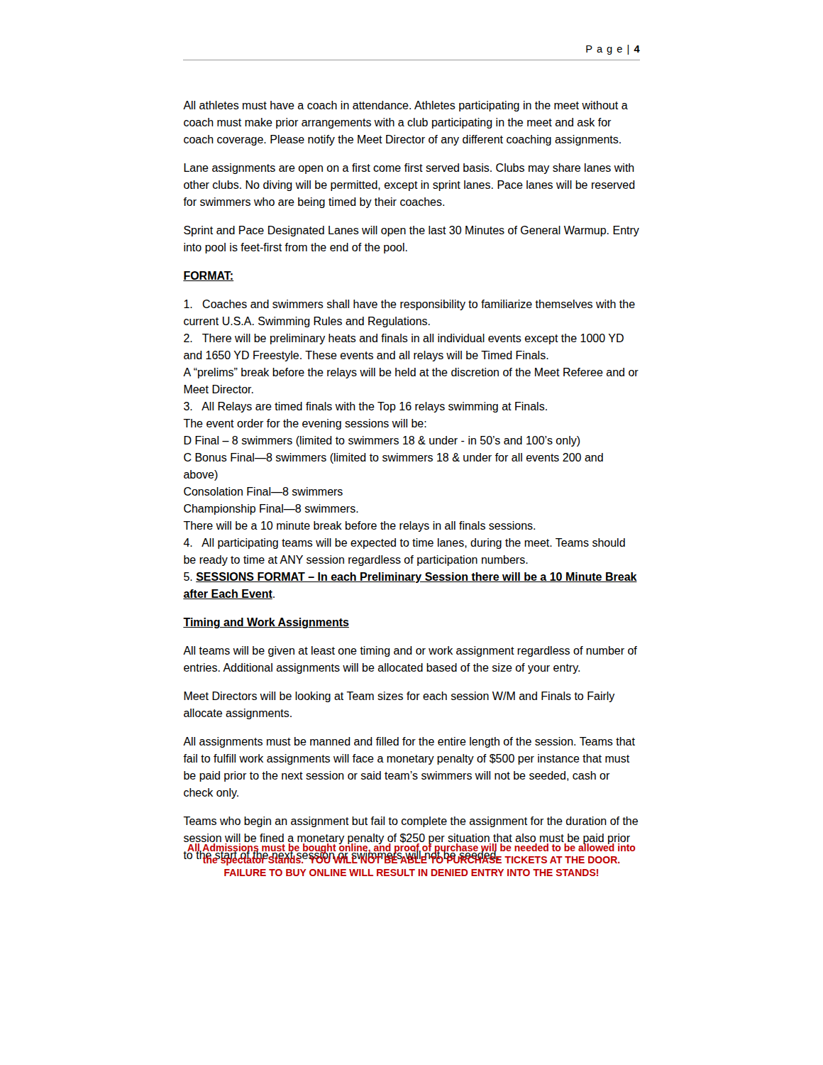P a g e | 4
All athletes must have a coach in attendance. Athletes participating in the meet without a coach must make prior arrangements with a club participating in the meet and ask for coach coverage. Please notify the Meet Director of any different coaching assignments.
Lane assignments are open on a first come first served basis. Clubs may share lanes with other clubs. No diving will be permitted, except in sprint lanes. Pace lanes will be reserved for swimmers who are being timed by their coaches.
Sprint and Pace Designated Lanes will open the last 30 Minutes of General Warmup. Entry into pool is feet-first from the end of the pool.
FORMAT:
1. Coaches and swimmers shall have the responsibility to familiarize themselves with the current U.S.A. Swimming Rules and Regulations.
2. There will be preliminary heats and finals in all individual events except the 1000 YD and 1650 YD Freestyle. These events and all relays will be Timed Finals.
A “prelims” break before the relays will be held at the discretion of the Meet Referee and or Meet Director.
3. All Relays are timed finals with the Top 16 relays swimming at Finals.
The event order for the evening sessions will be:
D Final – 8 swimmers (limited to swimmers 18 & under - in 50’s and 100’s only)
C Bonus Final—8 swimmers (limited to swimmers 18 & under for all events 200 and above)
Consolation Final—8 swimmers
Championship Final—8 swimmers.
There will be a 10 minute break before the relays in all finals sessions.
4. All participating teams will be expected to time lanes, during the meet. Teams should be ready to time at ANY session regardless of participation numbers.
5. SESSIONS FORMAT – In each Preliminary Session there will be a 10 Minute Break after Each Event.
Timing and Work Assignments
All teams will be given at least one timing and or work assignment regardless of number of entries. Additional assignments will be allocated based of the size of your entry.
Meet Directors will be looking at Team sizes for each session W/M and Finals to Fairly allocate assignments.
All assignments must be manned and filled for the entire length of the session. Teams that fail to fulfill work assignments will face a monetary penalty of $500 per instance that must be paid prior to the next session or said team’s swimmers will not be seeded, cash or check only.
Teams who begin an assignment but fail to complete the assignment for the duration of the session will be fined a monetary penalty of $250 per situation that also must be paid prior to the start of the next session or swimmers will not be seeded.
All Admissions must be bought online, and proof of purchase will be needed to be allowed into the spectator Stands. YOU WILL NOT BE ABLE TO PURCHASE TICKETS AT THE DOOR.
FAILURE TO BUY ONLINE WILL RESULT IN DENIED ENTRY INTO THE STANDS!